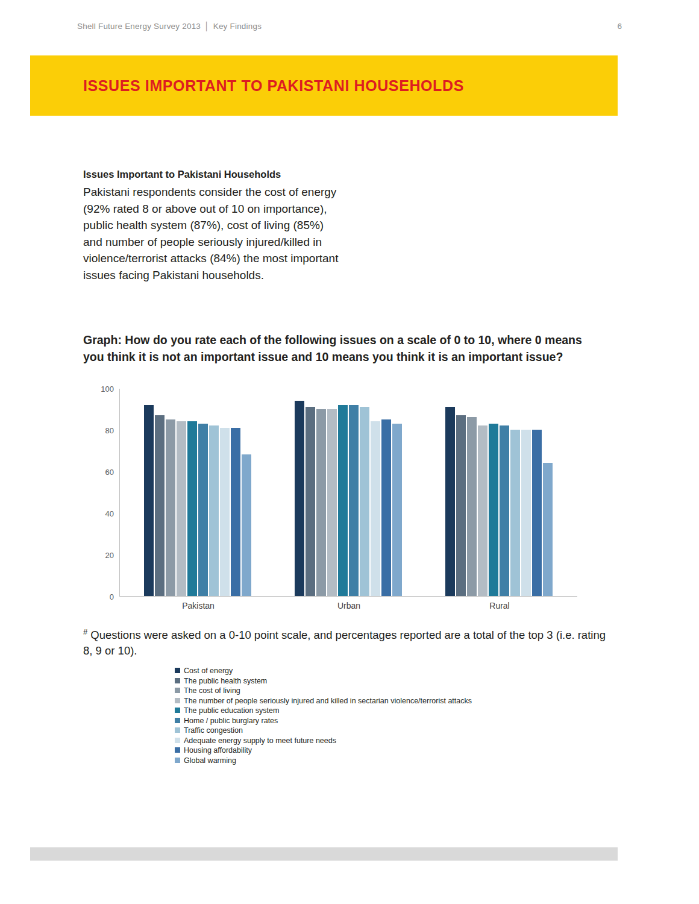Shell Future Energy Survey 2013│Key Findings
6
Issues important to Pakistani households
Issues Important to Pakistani Households
Pakistani respondents consider the cost of energy (92% rated 8 or above out of 10 on importance), public health system (87%), cost of living (85%) and number of people seriously injured/killed in violence/terrorist attacks (84%) the most important issues facing Pakistani households.
Graph: How do you rate each of the following issues on a scale of 0 to 10, where 0 means you think it is not an important issue and 10 means you think it is an important issue?
0
20
40
60
80
100
Pakistan
Urban
Rural
# Questions were asked on a 0-10 point scale, and percentages reported are a total of the top 3 (i.e. rating 8, 9 or 10).
Cost of energy
The public health system
The cost of living
The number of people seriously injured and killed in sectarian violence/terrorist attacks
The public education system
Home / public burglary rates
Traffic congestion
Adequate energy supply to meet future needs
Housing affordability
Global warming